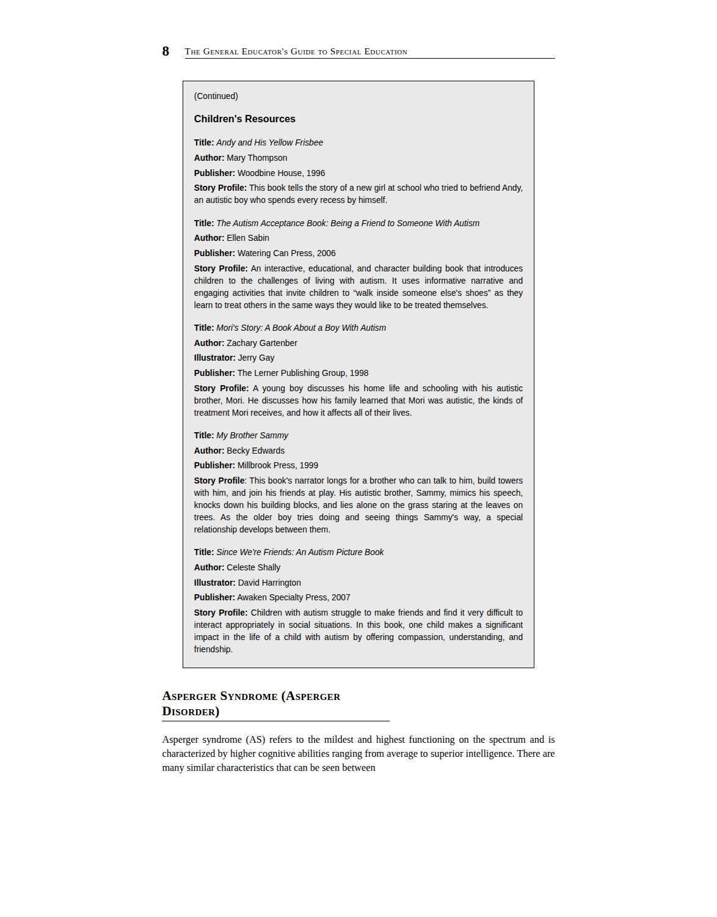8
The General Educator's Guide to Special Education
(Continued)
Children's Resources
Title: Andy and His Yellow Frisbee
Author: Mary Thompson
Publisher: Woodbine House, 1996
Story Profile: This book tells the story of a new girl at school who tried to befriend Andy, an autistic boy who spends every recess by himself.
Title: The Autism Acceptance Book: Being a Friend to Someone With Autism
Author: Ellen Sabin
Publisher: Watering Can Press, 2006
Story Profile: An interactive, educational, and character building book that introduces children to the challenges of living with autism. It uses informative narrative and engaging activities that invite children to “walk inside someone else's shoes” as they learn to treat others in the same ways they would like to be treated themselves.
Title: Mori's Story: A Book About a Boy With Autism
Author: Zachary Gartenber
Illustrator: Jerry Gay
Publisher: The Lerner Publishing Group, 1998
Story Profile: A young boy discusses his home life and schooling with his autistic brother, Mori. He discusses how his family learned that Mori was autistic, the kinds of treatment Mori receives, and how it affects all of their lives.
Title: My Brother Sammy
Author: Becky Edwards
Publisher: Millbrook Press, 1999
Story Profile: This book's narrator longs for a brother who can talk to him, build towers with him, and join his friends at play. His autistic brother, Sammy, mimics his speech, knocks down his building blocks, and lies alone on the grass staring at the leaves on trees. As the older boy tries doing and seeing things Sammy's way, a special relationship develops between them.
Title: Since We're Friends: An Autism Picture Book
Author: Celeste Shally
Illustrator: David Harrington
Publisher: Awaken Specialty Press, 2007
Story Profile: Children with autism struggle to make friends and find it very difficult to interact appropriately in social situations. In this book, one child makes a significant impact in the life of a child with autism by offering compassion, understanding, and friendship.
Asperger Syndrome (Asperger Disorder)
Asperger syndrome (AS) refers to the mildest and highest functioning on the spectrum and is characterized by higher cognitive abilities ranging from average to superior intelligence. There are many similar characteristics that can be seen between